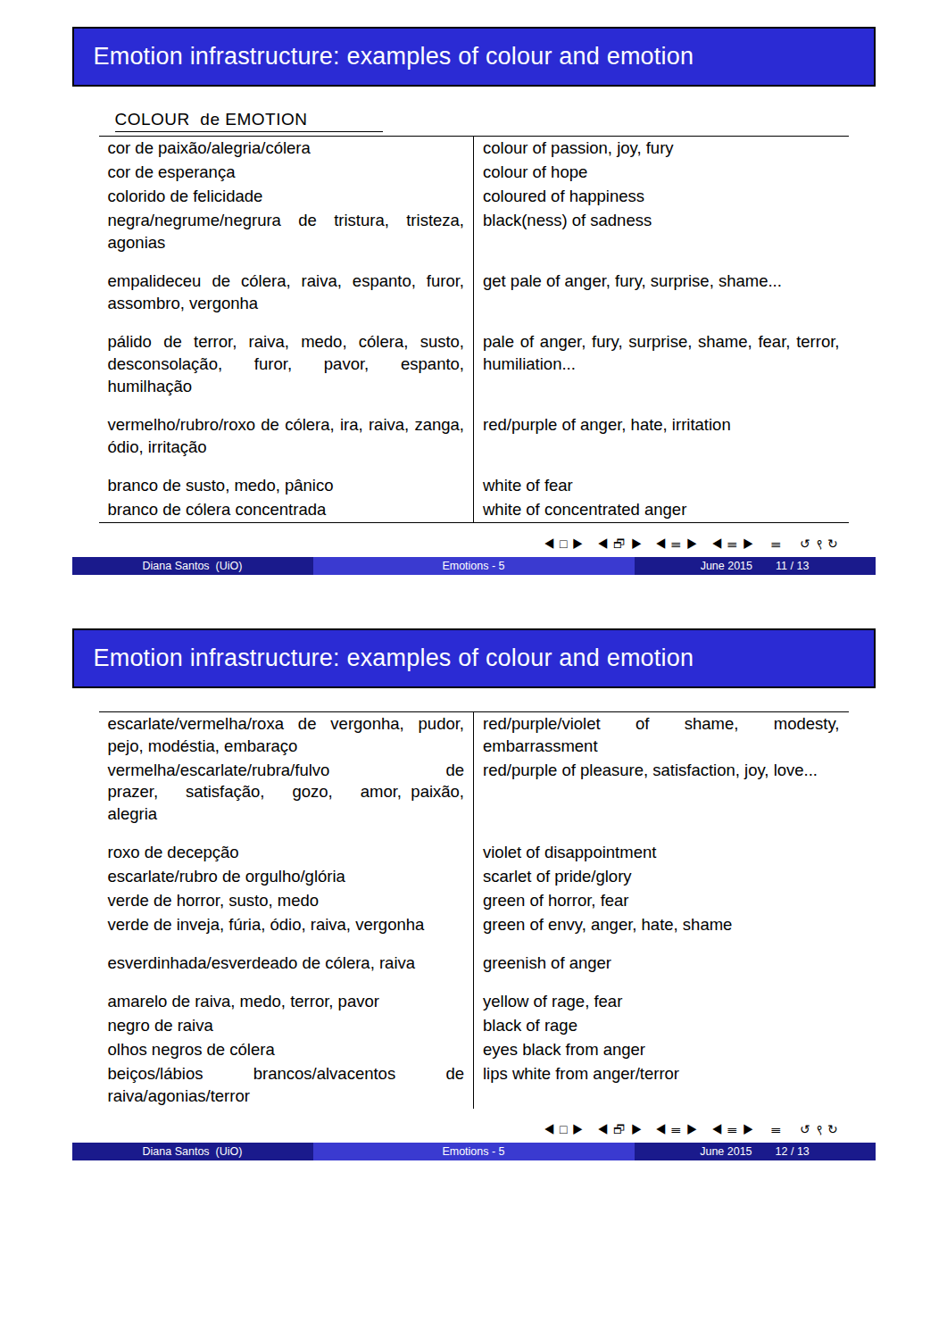Emotion infrastructure: examples of colour and emotion
COLOUR de EMOTION
| cor de paixão/alegria/cólera | colour of passion, joy, fury |
| cor de esperança | colour of hope |
| colorido de felicidade | coloured of happiness |
| negra/negrume/negrura de tristura, tristeza, agonias | black(ness) of sadness |
| empalideceu de cólera, raiva, espan­to, furor, assombro, vergonha | get pale of anger, fury, surprise, shame... |
| pálido de terror, raiva, medo, cóle­ra, susto, desconsolação, furor, pa­vor, espanto, humilhação | pale of anger, fury, surprise, shame, fear, terror, humiliation... |
| vermelho/rubro/roxo de cólera, ira, raiva, zanga, ódio, irritação | red/purple of anger, hate, irritation |
| branco de susto, medo, pânico | white of fear |
| branco de cólera concentrada | white of concentrated anger |
◀ □ ▶ ◀ 🗗 ▶ ◀ ☰ ▶ ◀ ☰ ▶ ☰ ↺ ९ ↻
Diana Santos (UiO)
Emotions - 5
June 201511 / 13
Emotion infrastructure: examples of colour and emotion
| escarlate/vermelha/roxa de vergon­ha, pudor, pejo, modéstia, embaraço | red/purple/violet of shame, modesty, embarrassment |
| vermelha/escarlate/rubra/fulvo de prazer, satisfação, gozo, amor, paixão, alegria | red/purple of pleasure, satisfaction, joy, love... |
| roxo de decepção | violet of disappointment |
| escarlate/rubro de orgulho/glória | scarlet of pride/glory |
| verde de horror, susto, medo | green of horror, fear |
| verde de inveja, fúria, ódio, raiva, ver­gonha | green of envy, anger, hate, shame |
| esverdinhada/esverdeado de cólera, raiva | greenish of anger |
| amarelo de raiva, medo, terror, pavor | yellow of rage, fear |
| negro de raiva | black of rage |
| olhos negros de cólera | eyes black from anger |
| beiços/lábios brancos/alvacentos de raiva/agonias/terror | lips white from anger/terror |
◀ □ ▶ ◀ 🗗 ▶ ◀ ☰ ▶ ◀ ☰ ▶ ☰ ↺ ९ ↻
Diana Santos (UiO)
Emotions - 5
June 201512 / 13